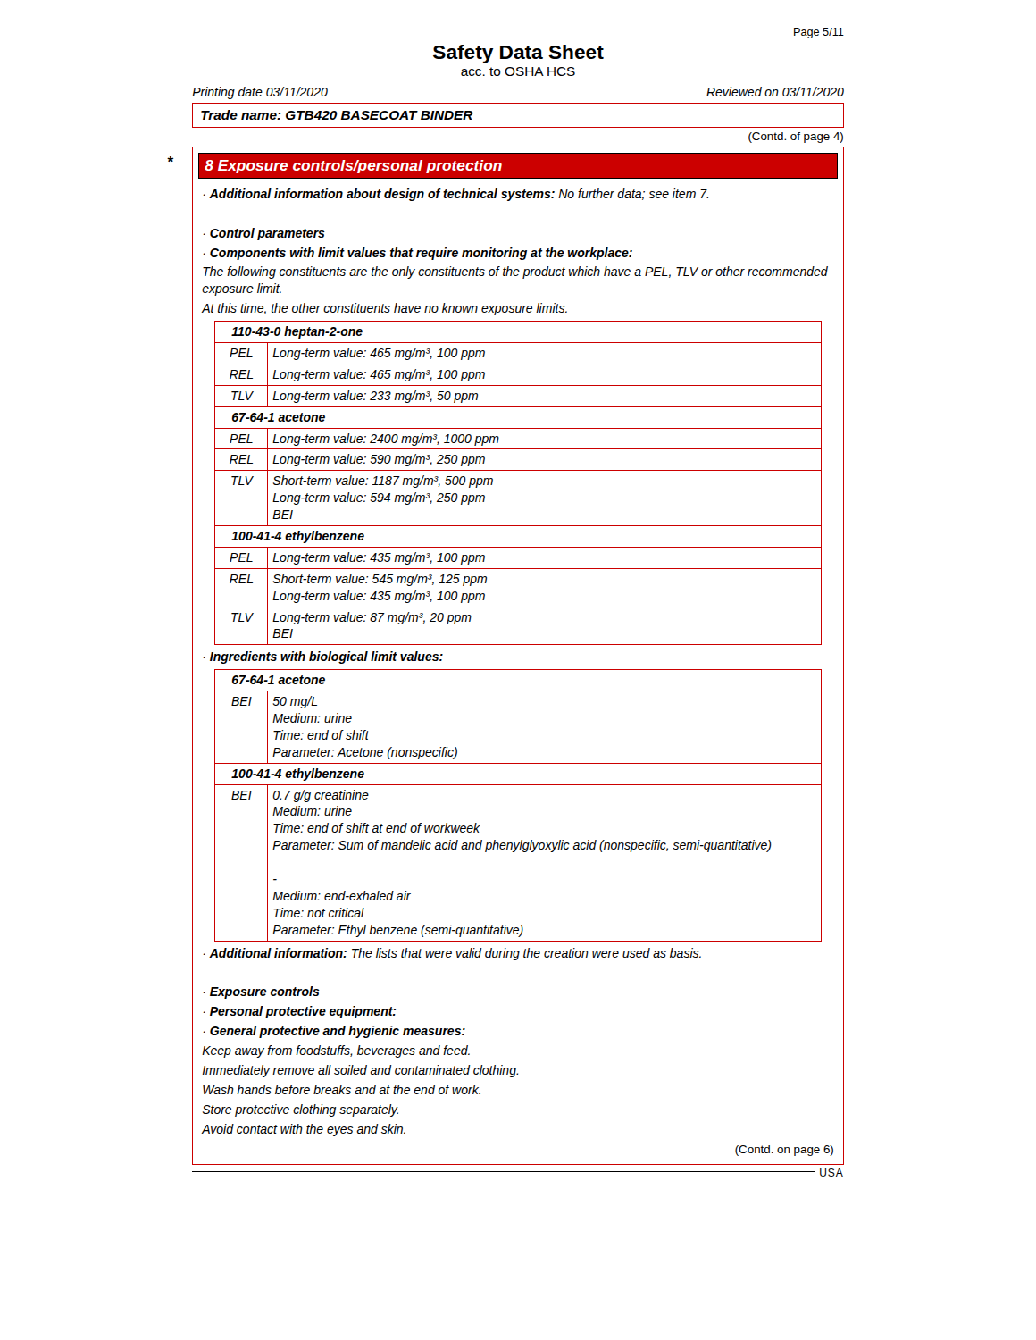Page 5/11
Safety Data Sheet
acc. to OSHA HCS
Printing date 03/11/2020 Reviewed on 03/11/2020
Trade name: GTB420 BASECOAT BINDER
(Contd. of page 4)
*
8 Exposure controls/personal protection
· Additional information about design of technical systems: No further data; see item 7.
· Control parameters
· Components with limit values that require monitoring at the workplace:
The following constituents are the only constituents of the product which have a PEL, TLV or other recommended exposure limit.
At this time, the other constituents have no known exposure limits.
| 110-43-0 heptan-2-one |
| PEL | Long-term value: 465 mg/m³, 100 ppm |
| REL | Long-term value: 465 mg/m³, 100 ppm |
| TLV | Long-term value: 233 mg/m³, 50 ppm |
| 67-64-1 acetone |
| PEL | Long-term value: 2400 mg/m³, 1000 ppm |
| REL | Long-term value: 590 mg/m³, 250 ppm |
| TLV | Short-term value: 1187 mg/m³, 500 ppm Long-term value: 594 mg/m³, 250 ppm BEI |
| 100-41-4 ethylbenzene |
| PEL | Long-term value: 435 mg/m³, 100 ppm |
| REL | Short-term value: 545 mg/m³, 125 ppm Long-term value: 435 mg/m³, 100 ppm |
| TLV | Long-term value: 87 mg/m³, 20 ppm BEI |
· Ingredients with biological limit values:
| 67-64-1 acetone |
| BEI | 50 mg/L Medium: urine Time: end of shift Parameter: Acetone (nonspecific) |
| 100-41-4 ethylbenzene |
| BEI | 0.7 g/g creatinine Medium: urine Time: end of shift at end of workweek Parameter: Sum of mandelic acid and phenylglyoxylic acid (nonspecific, semi-quantitative) - Medium: end-exhaled air Time: not critical Parameter: Ethyl benzene (semi-quantitative) |
· Additional information: The lists that were valid during the creation were used as basis.
· Exposure controls
· Personal protective equipment:
· General protective and hygienic measures:
Keep away from foodstuffs, beverages and feed.
Immediately remove all soiled and contaminated clothing.
Wash hands before breaks and at the end of work.
Store protective clothing separately.
Avoid contact with the eyes and skin.
(Contd. on page 6)
USA